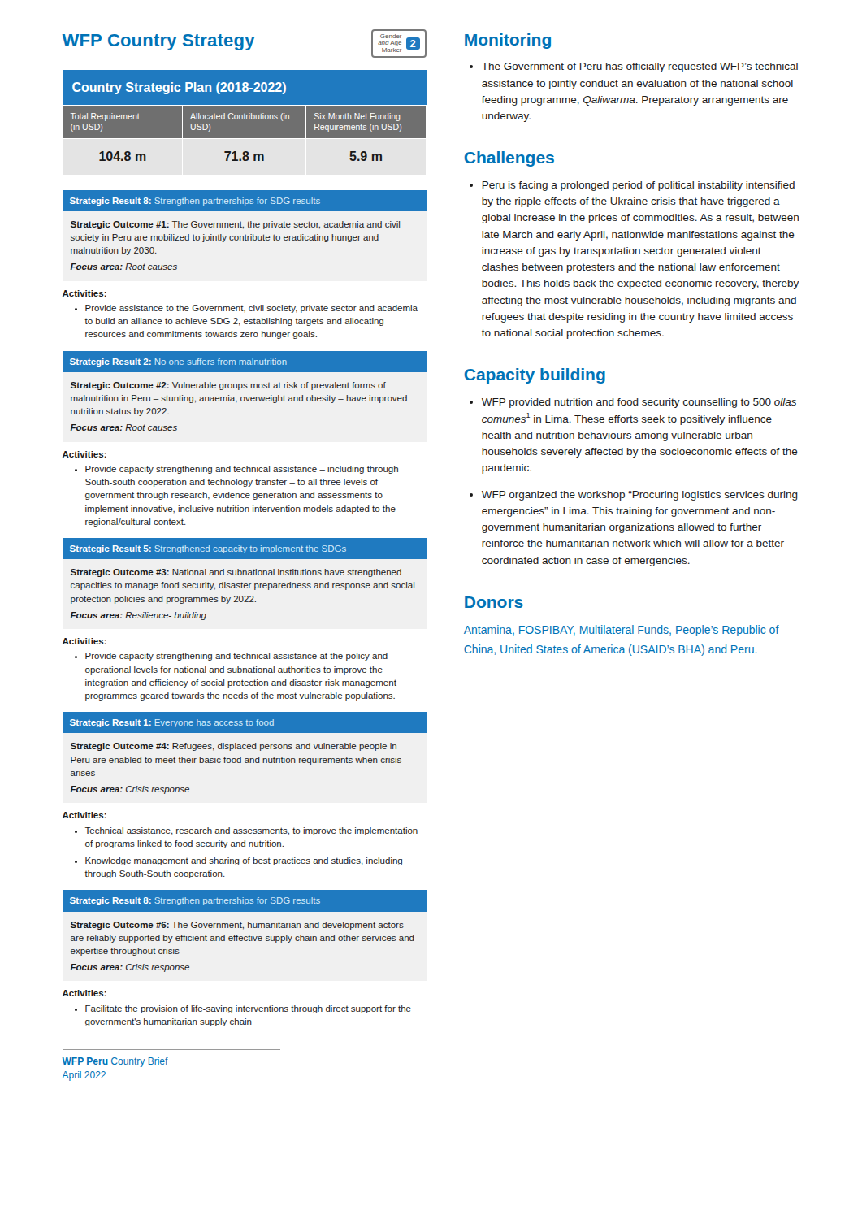WFP Country Strategy
Gender
and Age
Marker
2
Country Strategic Plan (2018-2022)
| Total Requirement (in USD) | Allocated Contributions (in USD) | Six Month Net Funding Requirements (in USD) |
| 104.8 m | 71.8 m | 5.9 m |
Strategic Result 8: Strengthen partnerships for SDG results
Strategic Outcome #1: The Government, the private sector, academia and civil society in Peru are mobilized to jointly contribute to eradicating hunger and malnutrition by 2030. Focus area: Root causes
Activities:
Provide assistance to the Government, civil society, private sector and academia to build an alliance to achieve SDG 2, establishing targets and allocating resources and commitments towards zero hunger goals.
Strategic Result 2: No one suffers from malnutrition
Strategic Outcome #2: Vulnerable groups most at risk of prevalent forms of malnutrition in Peru – stunting, anaemia, overweight and obesity – have improved nutrition status by 2022. Focus area: Root causes
Activities:
Provide capacity strengthening and technical assistance – including through South-south cooperation and technology transfer – to all three levels of government through research, evidence generation and assessments to implement innovative, inclusive nutrition intervention models adapted to the regional/cultural context.
Strategic Result 5: Strengthened capacity to implement the SDGs
Strategic Outcome #3: National and subnational institutions have strengthened capacities to manage food security, disaster preparedness and response and social protection policies and programmes by 2022. Focus area: Resilience- building
Activities:
Provide capacity strengthening and technical assistance at the policy and operational levels for national and subnational authorities to improve the integration and efficiency of social protection and disaster risk management programmes geared towards the needs of the most vulnerable populations.
Strategic Result 1: Everyone has access to food
Strategic Outcome #4: Refugees, displaced persons and vulnerable people in Peru are enabled to meet their basic food and nutrition requirements when crisis arises Focus area: Crisis response
Activities:
Technical assistance, research and assessments, to improve the implementation of programs linked to food security and nutrition.
Knowledge management and sharing of best practices and studies, including through South-South cooperation.
Strategic Result 8: Strengthen partnerships for SDG results
Strategic Outcome #6: The Government, humanitarian and development actors are reliably supported by efficient and effective supply chain and other services and expertise throughout crisis Focus area: Crisis response
Activities:
Facilitate the provision of life-saving interventions through direct support for the government's humanitarian supply chain
WFP Peru Country Brief
April 2022
Monitoring
The Government of Peru has officially requested WFP’s technical assistance to jointly conduct an evaluation of the national school feeding programme, Qaliwarma. Preparatory arrangements are underway.
Challenges
Peru is facing a prolonged period of political instability intensified by the ripple effects of the Ukraine crisis that have triggered a global increase in the prices of commodities. As a result, between late March and early April, nationwide manifestations against the increase of gas by transportation sector generated violent clashes between protesters and the national law enforcement bodies. This holds back the expected economic recovery, thereby affecting the most vulnerable households, including migrants and refugees that despite residing in the country have limited access to national social protection schemes.
Capacity building
WFP provided nutrition and food security counselling to 500 ollas comunes1 in Lima. These efforts seek to positively influence health and nutrition behaviours among vulnerable urban households severely affected by the socioeconomic effects of the pandemic.
WFP organized the workshop “Procuring logistics services during emergencies” in Lima. This training for government and non-government humanitarian organizations allowed to further reinforce the humanitarian network which will allow for a better coordinated action in case of emergencies.
Donors
Antamina, FOSPIBAY, Multilateral Funds, People’s Republic of China, United States of America (USAID’s BHA) and Peru.